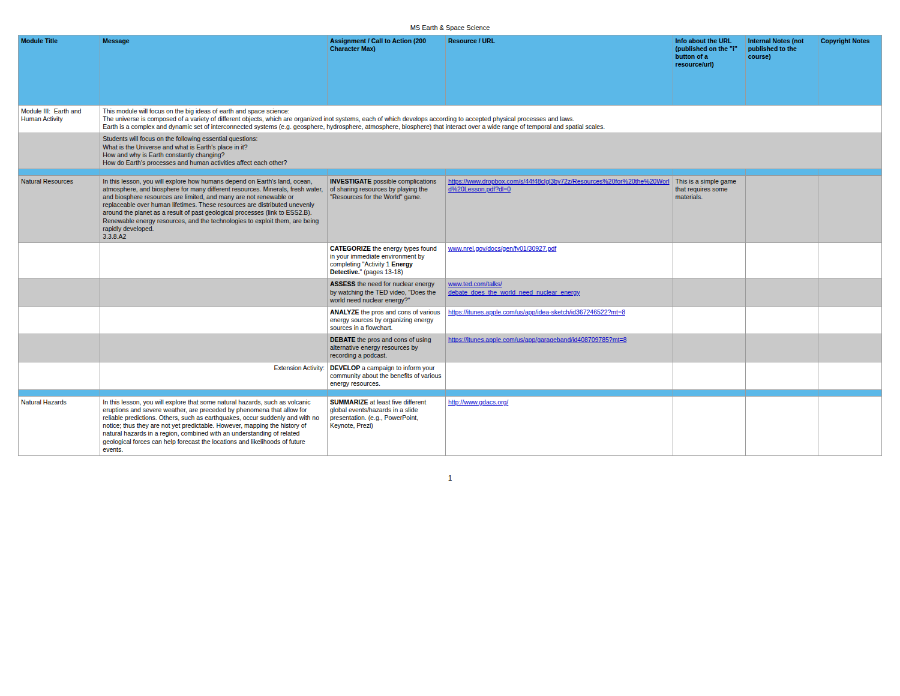MS Earth & Space Science
| Module Title | Message | Assignment / Call to Action (200 Character Max) | Resource / URL | Info about the URL (published on the "i" button of a resource/url) | Internal Notes (not published to the course) | Copyright Notes |
| --- | --- | --- | --- | --- | --- | --- |
| Module III: Earth and Human Activity | This module will focus on the big ideas of earth and space science: The universe is composed of a variety of different objects, which are organized inot systems, each of which develops according to accepted physical processes and laws. Earth is a complex and dynamic set of interconnected systems (e.g. geosphere, hydrosphere, atmosphere, biosphere) that interact over a wide range of temporal and spatial scales. |
| | Students will focus on the following essential questions: What is the Universe and what is Earth's place in it? How and why is Earth constantly changing? How do Earth's processes and human activities affect each other? |
| Natural Resources | In this lesson, you will explore how humans depend on Earth's land, ocean, atmosphere, and biosphere for many different resources. Minerals, fresh water, and biosphere resources are limited, and many are not renewable or replaceable over human lifetimes. These resources are distributed unevenly around the planet as a result of past geological processes (link to ESS2.B). Renewable energy resources, and the technologies to exploit them, are being rapidly developed. 3.3.8.A2 | INVESTIGATE possible complications of sharing resources by playing the "Resources for the World" game. | https://www.dropbox.com/s/44f48clgl3by72z/Resources%20for%20the%20World%20Lesson.pdf?dl=0 | This is a simple game that requires some materials. | | |
| | | CATEGORIZE the energy types found in your immediate environment by completing "Activity 1 Energy Detective. " (pages 13-18) | www.nrel.gov/docs/gen/fy01/30927.pdf | | | |
| | | ASSESS the need for nuclear energy by watching the TED video, "Does the world need nuclear energy?" | www.ted.com/talks/ debate_does_the_world_need_nuclear_energy | | | |
| | | ANALYZE the pros and cons of various energy sources by organizing energy sources in a flowchart. | https://itunes.apple.com/us/app/idea-sketch/id367246522?mt=8 | | | |
| | | DEBATE the pros and cons of using alternative energy resources by recording a podcast. | https://itunes.apple.com/us/app/garageband/id408709785?mt=8 | | | |
| | Extension Activity: | DEVELOP a campaign to inform your community about the benefits of various energy resources. | | | | |
| Natural Hazards | In this lesson, you will explore that some natural hazards, such as volcanic eruptions and severe weather, are preceded by phenomena that allow for reliable predictions. Others, such as earthquakes, occur suddenly and with no notice; thus they are not yet predictable. However, mapping the history of natural hazards in a region, combined with an understanding of related geological forces can help forecast the locations and likelihoods of future events. | SUMMARIZE at least five different global events/hazards in a slide presentation. (e.g., PowerPoint, Keynote, Prezi) | http://www.gdacs.org/ | | | |
1